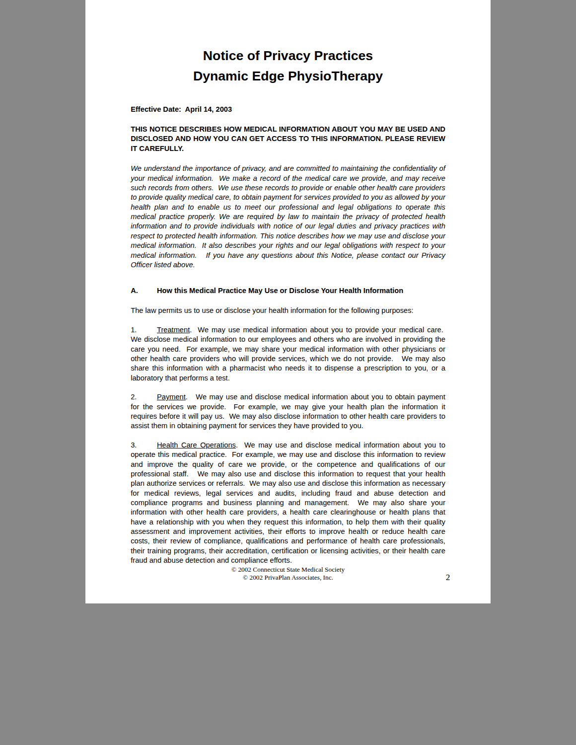Notice of Privacy Practices
Dynamic Edge PhysioTherapy
Effective Date: April 14, 2003
THIS NOTICE DESCRIBES HOW MEDICAL INFORMATION ABOUT YOU MAY BE USED AND DISCLOSED AND HOW YOU CAN GET ACCESS TO THIS INFORMATION. PLEASE REVIEW IT CAREFULLY.
We understand the importance of privacy, and are committed to maintaining the confidentiality of your medical information. We make a record of the medical care we provide, and may receive such records from others. We use these records to provide or enable other health care providers to provide quality medical care, to obtain payment for services provided to you as allowed by your health plan and to enable us to meet our professional and legal obligations to operate this medical practice properly. We are required by law to maintain the privacy of protected health information and to provide individuals with notice of our legal duties and privacy practices with respect to protected health information. This notice describes how we may use and disclose your medical information. It also describes your rights and our legal obligations with respect to your medical information. If you have any questions about this Notice, please contact our Privacy Officer listed above.
A. How this Medical Practice May Use or Disclose Your Health Information
The law permits us to use or disclose your health information for the following purposes:
1. Treatment. We may use medical information about you to provide your medical care. We disclose medical information to our employees and others who are involved in providing the care you need. For example, we may share your medical information with other physicians or other health care providers who will provide services, which we do not provide. We may also share this information with a pharmacist who needs it to dispense a prescription to you, or a laboratory that performs a test.
2. Payment. We may use and disclose medical information about you to obtain payment for the services we provide. For example, we may give your health plan the information it requires before it will pay us. We may also disclose information to other health care providers to assist them in obtaining payment for services they have provided to you.
3. Health Care Operations. We may use and disclose medical information about you to operate this medical practice. For example, we may use and disclose this information to review and improve the quality of care we provide, or the competence and qualifications of our professional staff. We may also use and disclose this information to request that your health plan authorize services or referrals. We may also use and disclose this information as necessary for medical reviews, legal services and audits, including fraud and abuse detection and compliance programs and business planning and management. We may also share your information with other health care providers, a health care clearinghouse or health plans that have a relationship with you when they request this information, to help them with their quality assessment and improvement activities, their efforts to improve health or reduce health care costs, their review of compliance, qualifications and performance of health care professionals, their training programs, their accreditation, certification or licensing activities, or their health care fraud and abuse detection and compliance efforts.
© 2002 Connecticut State Medical Society
© 2002 PrivaPlan Associates, Inc. 2